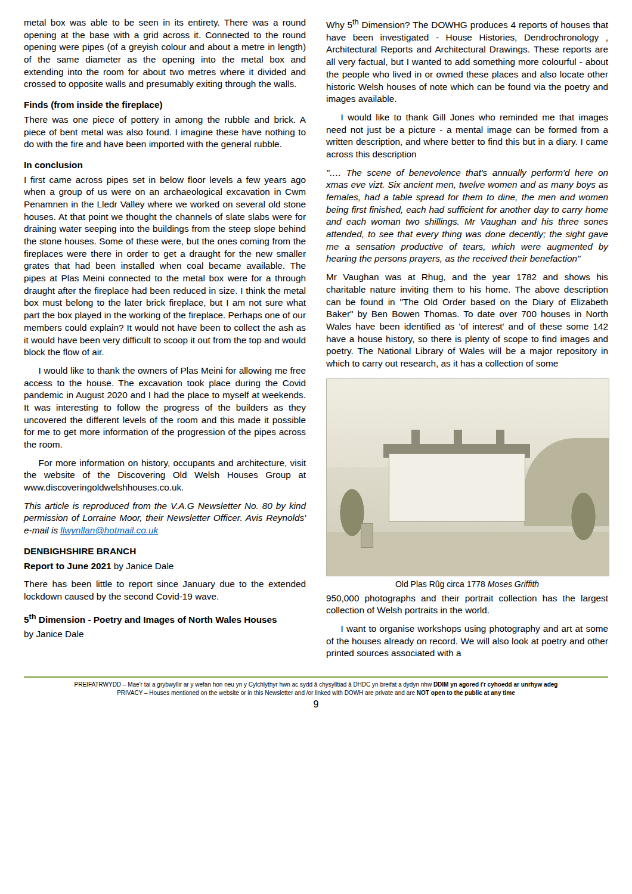metal box was able to be seen in its entirety. There was a round opening at the base with a grid across it. Connected to the round opening were pipes (of a greyish colour and about a metre in length) of the same diameter as the opening into the metal box and extending into the room for about two metres where it divided and crossed to opposite walls and presumably exiting through the walls.
Finds (from inside the fireplace)
There was one piece of pottery in among the rubble and brick. A piece of bent metal was also found. I imagine these have nothing to do with the fire and have been imported with the general rubble.
In conclusion
I first came across pipes set in below floor levels a few years ago when a group of us were on an archaeological excavation in Cwm Penamnen in the Lledr Valley where we worked on several old stone houses. At that point we thought the channels of slate slabs were for draining water seeping into the buildings from the steep slope behind the stone houses. Some of these were, but the ones coming from the fireplaces were there in order to get a draught for the new smaller grates that had been installed when coal became available. The pipes at Plas Meini connected to the metal box were for a through draught after the fireplace had been reduced in size. I think the metal box must belong to the later brick fireplace, but I am not sure what part the box played in the working of the fireplace. Perhaps one of our members could explain? It would not have been to collect the ash as it would have been very difficult to scoop it out from the top and would block the flow of air.
I would like to thank the owners of Plas Meini for allowing me free access to the house. The excavation took place during the Covid pandemic in August 2020 and I had the place to myself at weekends. It was interesting to follow the progress of the builders as they uncovered the different levels of the room and this made it possible for me to get more information of the progression of the pipes across the room.
For more information on history, occupants and architecture, visit the website of the Discovering Old Welsh Houses Group at www.discoveringoldwelshhouses.co.uk.
This article is reproduced from the V.A.G Newsletter No. 80 by kind permission of Lorraine Moor, their Newsletter Officer. Avis Reynolds' e-mail is llwynllan@hotmail.co.uk
DENBIGHSHIRE BRANCH
Report to June 2021 by Janice Dale
There has been little to report since January due to the extended lockdown caused by the second Covid-19 wave.
5th Dimension - Poetry and Images of North Wales Houses
by Janice Dale
Why 5th Dimension? The DOWHG produces 4 reports of houses that have been investigated - House Histories, Dendrochronology , Architectural Reports and Architectural Drawings. These reports are all very factual, but I wanted to add something more colourful - about the people who lived in or owned these places and also locate other historic Welsh houses of note which can be found via the poetry and images available.
I would like to thank Gill Jones who reminded me that images need not just be a picture - a mental image can be formed from a written description, and where better to find this but in a diary. I came across this description
"…. The scene of benevolence that's annually perform'd here on xmas eve vizt. Six ancient men, twelve women and as many boys as females, had a table spread for them to dine, the men and women being first finished, each had sufficient for another day to carry home and each woman two shillings. Mr Vaughan and his three sones attended, to see that every thing was done decently; the sight gave me a sensation productive of tears, which were augmented by hearing the persons prayers, as the received their benefaction"
Mr Vaughan was at Rhug, and the year 1782 and shows his charitable nature inviting them to his home. The above description can be found in "The Old Order based on the Diary of Elizabeth Baker" by Ben Bowen Thomas. To date over 700 houses in North Wales have been identified as 'of interest' and of these some 142 have a house history, so there is plenty of scope to find images and poetry. The National Library of Wales will be a major repository in which to carry out research, as it has a collection of some
Old Plas Rûg circa 1778 Moses Griffith
950,000 photographs and their portrait collection has the largest collection of Welsh portraits in the world.
I want to organise workshops using photography and art at some of the houses already on record. We will also look at poetry and other printed sources associated with a
PREIFATRWYDD – Mae'r tai a grybwyllir ar y wefan hon neu yn y Cylchlythyr hwn ac sydd â chysylltiad â DHDC yn breifat a dydyn nhw DDIM yn agored i'r cyhoedd ar unrhyw adeg
PRIVACY – Houses mentioned on the website or in this Newsletter and /or linked with DOWH are private and are NOT open to the public at any time
9